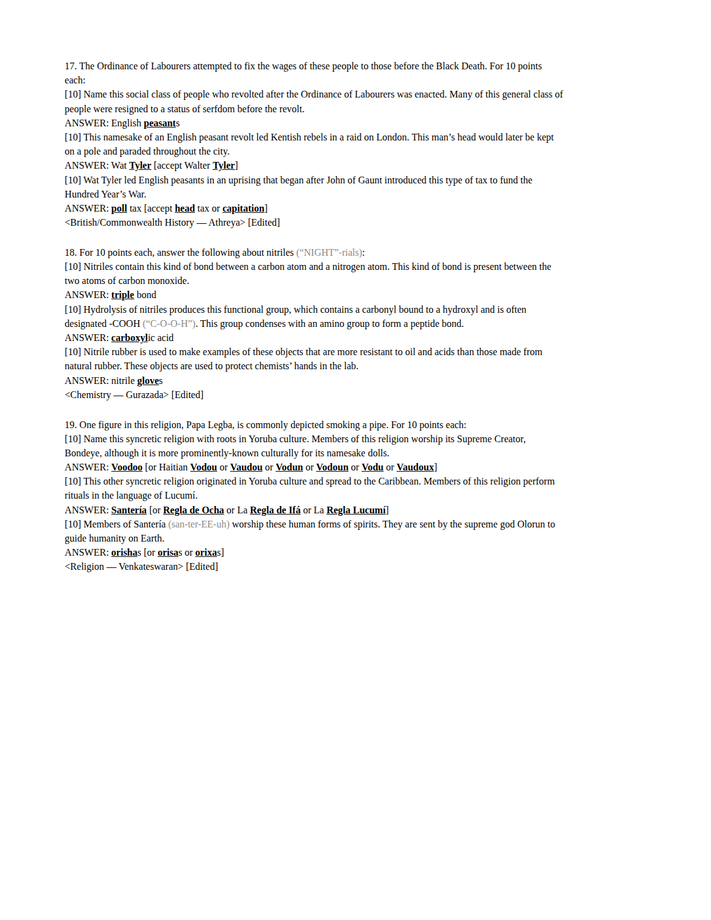17. The Ordinance of Labourers attempted to fix the wages of these people to those before the Black Death. For 10 points each:
[10] Name this social class of people who revolted after the Ordinance of Labourers was enacted. Many of this general class of people were resigned to a status of serfdom before the revolt.
ANSWER: English peasants
[10] This namesake of an English peasant revolt led Kentish rebels in a raid on London. This man’s head would later be kept on a pole and paraded throughout the city.
ANSWER: Wat Tyler [accept Walter Tyler]
[10] Wat Tyler led English peasants in an uprising that began after John of Gaunt introduced this type of tax to fund the Hundred Year’s War.
ANSWER: poll tax [accept head tax or capitation]
<British/Commonwealth History — Athreya> [Edited]
18. For 10 points each, answer the following about nitriles (“NIGHT”-rials):
[10] Nitriles contain this kind of bond between a carbon atom and a nitrogen atom. This kind of bond is present between the two atoms of carbon monoxide.
ANSWER: triple bond
[10] Hydrolysis of nitriles produces this functional group, which contains a carbonyl bound to a hydroxyl and is often designated -COOH (“C-O-O-H”). This group condenses with an amino group to form a peptide bond.
ANSWER: carboxylic acid
[10] Nitrile rubber is used to make examples of these objects that are more resistant to oil and acids than those made from natural rubber. These objects are used to protect chemists’ hands in the lab.
ANSWER: nitrile gloves
<Chemistry — Gurazada> [Edited]
19. One figure in this religion, Papa Legba, is commonly depicted smoking a pipe. For 10 points each:
[10] Name this syncretic religion with roots in Yoruba culture. Members of this religion worship its Supreme Creator, Bondeye, although it is more prominently-known culturally for its namesake dolls.
ANSWER: Voodoo [or Haitian Vodou or Vaudou or Vodun or Vodoun or Vodu or Vaudoux]
[10] This other syncretic religion originated in Yoruba culture and spread to the Caribbean. Members of this religion perform rituals in the language of Lucumí.
ANSWER: Santería [or Regla de Ocha or La Regla de Ifá or La Regla Lucumí]
[10] Members of Santería (san-ter-EE-uh) worship these human forms of spirits. They are sent by the supreme god Olorun to guide humanity on Earth.
ANSWER: orishas [or orisas or orixas]
<Religion — Venkateswaran> [Edited]